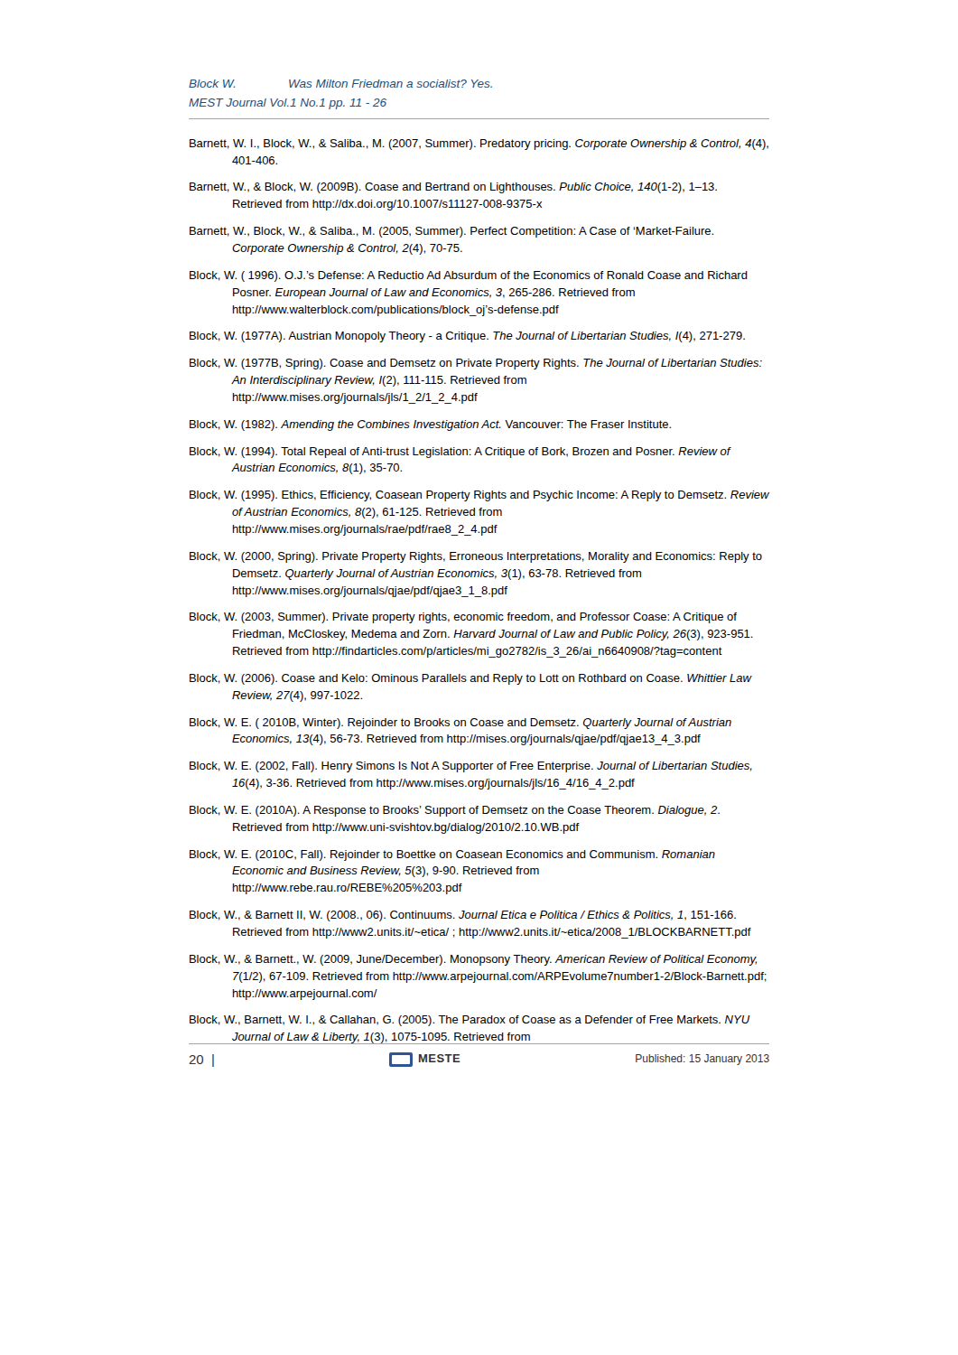Block W. Was Milton Friedman a socialist? Yes. MEST Journal Vol.1 No.1 pp. 11 - 26
Barnett, W. I., Block, W., & Saliba., M. (2007, Summer). Predatory pricing. Corporate Ownership & Control, 4(4), 401-406.
Barnett, W., & Block, W. (2009B). Coase and Bertrand on Lighthouses. Public Choice, 140(1-2), 1–13. Retrieved from http://dx.doi.org/10.1007/s11127-008-9375-x
Barnett, W., Block, W., & Saliba., M. (2005, Summer). Perfect Competition: A Case of ‘Market-Failure. Corporate Ownership & Control, 2(4), 70-75.
Block, W. ( 1996). O.J.’s Defense: A Reductio Ad Absurdum of the Economics of Ronald Coase and Richard Posner. European Journal of Law and Economics, 3, 265-286. Retrieved from http://www.walterblock.com/publications/block_oj’s-defense.pdf
Block, W. (1977A). Austrian Monopoly Theory - a Critique. The Journal of Libertarian Studies, I(4), 271-279.
Block, W. (1977B, Spring). Coase and Demsetz on Private Property Rights. The Journal of Libertarian Studies: An Interdisciplinary Review, I(2), 111-115. Retrieved from http://www.mises.org/journals/jls/1_2/1_2_4.pdf
Block, W. (1982). Amending the Combines Investigation Act. Vancouver: The Fraser Institute.
Block, W. (1994). Total Repeal of Anti-trust Legislation: A Critique of Bork, Brozen and Posner. Review of Austrian Economics, 8(1), 35-70.
Block, W. (1995). Ethics, Efficiency, Coasean Property Rights and Psychic Income: A Reply to Demsetz. Review of Austrian Economics, 8(2), 61-125. Retrieved from http://www.mises.org/journals/rae/pdf/rae8_2_4.pdf
Block, W. (2000, Spring). Private Property Rights, Erroneous Interpretations, Morality and Economics: Reply to Demsetz. Quarterly Journal of Austrian Economics, 3(1), 63-78. Retrieved from http://www.mises.org/journals/qjae/pdf/qjae3_1_8.pdf
Block, W. (2003, Summer). Private property rights, economic freedom, and Professor Coase: A Critique of Friedman, McCloskey, Medema and Zorn. Harvard Journal of Law and Public Policy, 26(3), 923-951. Retrieved from http://findarticles.com/p/articles/mi_go2782/is_3_26/ai_n6640908/?tag=content
Block, W. (2006). Coase and Kelo: Ominous Parallels and Reply to Lott on Rothbard on Coase. Whittier Law Review, 27(4), 997-1022.
Block, W. E. ( 2010B, Winter). Rejoinder to Brooks on Coase and Demsetz. Quarterly Journal of Austrian Economics, 13(4), 56-73. Retrieved from http://mises.org/journals/qjae/pdf/qjae13_4_3.pdf
Block, W. E. (2002, Fall). Henry Simons Is Not A Supporter of Free Enterprise. Journal of Libertarian Studies, 16(4), 3-36. Retrieved from http://www.mises.org/journals/jls/16_4/16_4_2.pdf
Block, W. E. (2010A). A Response to Brooks’ Support of Demsetz on the Coase Theorem. Dialogue, 2. Retrieved from http://www.uni-svishtov.bg/dialog/2010/2.10.WB.pdf
Block, W. E. (2010C, Fall). Rejoinder to Boettke on Coasean Economics and Communism. Romanian Economic and Business Review, 5(3), 9-90. Retrieved from http://www.rebe.rau.ro/REBE%205%203.pdf
Block, W., & Barnett II, W. (2008., 06). Continuums. Journal Etica e Politica / Ethics & Politics, 1, 151-166. Retrieved from http://www2.units.it/~etica/ ; http://www2.units.it/~etica/2008_1/BLOCKBARNETT.pdf
Block, W., & Barnett., W. (2009, June/December). Monopsony Theory. American Review of Political Economy, 7(1/2), 67-109. Retrieved from http://www.arpejournal.com/ARPEvolume7number1-2/Block-Barnett.pdf; http://www.arpejournal.com/
Block, W., Barnett, W. I., & Callahan, G. (2005). The Paradox of Coase as a Defender of Free Markets. NYU Journal of Law & Liberty, 1(3), 1075-1095. Retrieved from
20 |
MESTE
Published: 15 January 2013